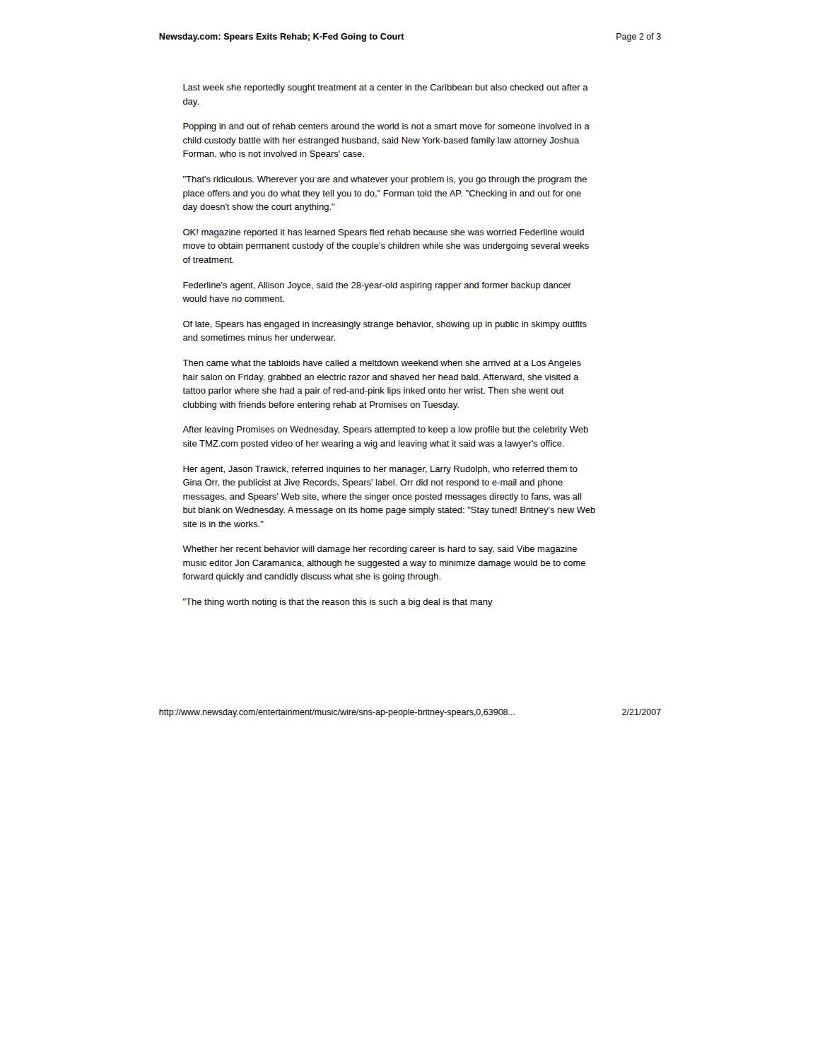Newsday.com: Spears Exits Rehab; K-Fed Going to Court Page 2 of 3
Last week she reportedly sought treatment at a center in the Caribbean but also checked out after a day.
Popping in and out of rehab centers around the world is not a smart move for someone involved in a child custody battle with her estranged husband, said New York-based family law attorney Joshua Forman, who is not involved in Spears' case.
"That's ridiculous. Wherever you are and whatever your problem is, you go through the program the place offers and you do what they tell you to do," Forman told the AP. "Checking in and out for one day doesn't show the court anything."
OK! magazine reported it has learned Spears fled rehab because she was worried Federline would move to obtain permanent custody of the couple's children while she was undergoing several weeks of treatment.
Federline's agent, Allison Joyce, said the 28-year-old aspiring rapper and former backup dancer would have no comment.
Of late, Spears has engaged in increasingly strange behavior, showing up in public in skimpy outfits and sometimes minus her underwear.
Then came what the tabloids have called a meltdown weekend when she arrived at a Los Angeles hair salon on Friday, grabbed an electric razor and shaved her head bald. Afterward, she visited a tattoo parlor where she had a pair of red-and-pink lips inked onto her wrist. Then she went out clubbing with friends before entering rehab at Promises on Tuesday.
After leaving Promises on Wednesday, Spears attempted to keep a low profile but the celebrity Web site TMZ.com posted video of her wearing a wig and leaving what it said was a lawyer's office.
Her agent, Jason Trawick, referred inquiries to her manager, Larry Rudolph, who referred them to Gina Orr, the publicist at Jive Records, Spears' label. Orr did not respond to e-mail and phone messages, and Spears' Web site, where the singer once posted messages directly to fans, was all but blank on Wednesday. A message on its home page simply stated: "Stay tuned! Britney's new Web site is in the works."
Whether her recent behavior will damage her recording career is hard to say, said Vibe magazine music editor Jon Caramanica, although he suggested a way to minimize damage would be to come forward quickly and candidly discuss what she is going through.
"The thing worth noting is that the reason this is such a big deal is that many
http://www.newsday.com/entertainment/music/wire/sns-ap-people-britney-spears,0,63908... 2/21/2007